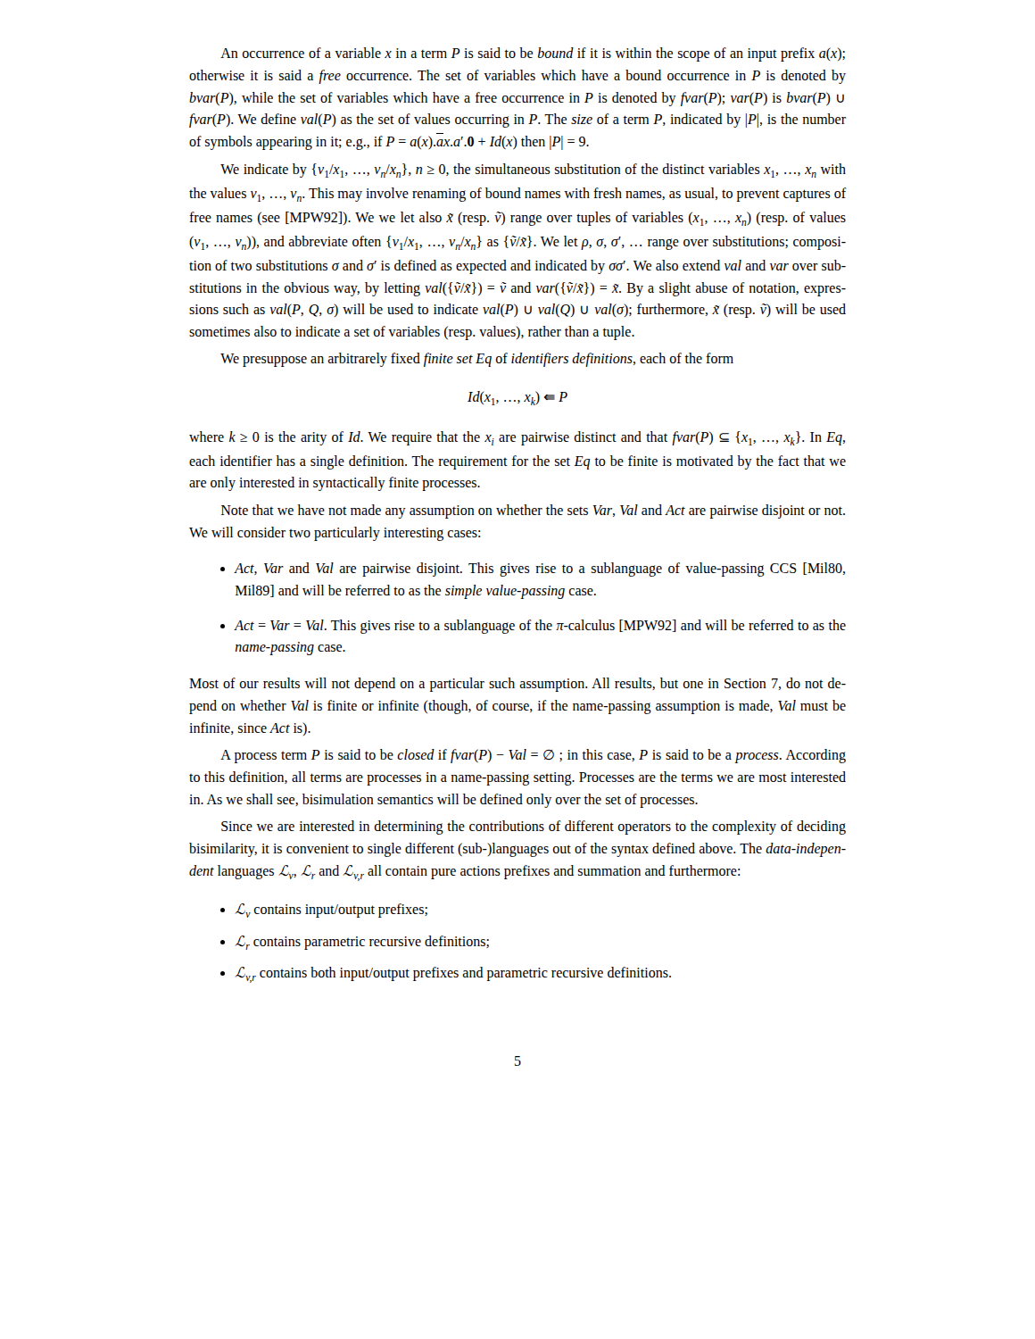An occurrence of a variable x in a term P is said to be bound if it is within the scope of an input prefix a(x); otherwise it is said a free occurrence. The set of variables which have a bound occurrence in P is denoted by bvar(P), while the set of variables which have a free occurrence in P is denoted by fvar(P); var(P) is bvar(P) ∪ fvar(P). We define val(P) as the set of values occurring in P. The size of a term P, indicated by |P|, is the number of symbols appearing in it; e.g., if P = a(x).ax.a′.0 + Id(x) then |P| = 9.
We indicate by {v1/x1, …, vn/xn}, n ≥ 0, the simultaneous substitution of the distinct variables x1, …, xn with the values v1, …, vn. This may involve renaming of bound names with fresh names, as usual, to prevent captures of free names (see [MPW92]). We we let also x̃ (resp. ṽ) range over tuples of variables (x1, …, xn) (resp. of values (v1, …, vn)), and abbreviate often {v1/x1, …, vn/xn} as {ṽ/x̃}. We let ρ, σ, σ′, … range over substitutions; composition of two substitutions σ and σ′ is defined as expected and indicated by σσ′. We also extend val and var over substitutions in the obvious way, by letting val({ṽ/x̃}) = ṽ and var({ṽ/x̃}) = x̃. By a slight abuse of notation, expressions such as val(P, Q, σ) will be used to indicate val(P) ∪ val(Q) ∪ val(σ); furthermore, x̃ (resp. ṽ) will be used sometimes also to indicate a set of variables (resp. values), rather than a tuple.
We presuppose an arbitrarely fixed finite set Eq of identifiers definitions, each of the form
Id(x1, …, xk) ⇚ P
where k ≥ 0 is the arity of Id. We require that the xi are pairwise distinct and that fvar(P) ⊆ {x1, …, xk}. In Eq, each identifier has a single definition. The requirement for the set Eq to be finite is motivated by the fact that we are only interested in syntactically finite processes.
Note that we have not made any assumption on whether the sets Var, Val and Act are pairwise disjoint or not. We will consider two particularly interesting cases:
Act, Var and Val are pairwise disjoint. This gives rise to a sublanguage of value-passing CCS [Mil80, Mil89] and will be referred to as the simple value-passing case.
Act = Var = Val. This gives rise to a sublanguage of the π-calculus [MPW92] and will be referred to as the name-passing case.
Most of our results will not depend on a particular such assumption. All results, but one in Section 7, do not depend on whether Val is finite or infinite (though, of course, if the name-passing assumption is made, Val must be infinite, since Act is).
A process term P is said to be closed if fvar(P) − Val = ∅ ; in this case, P is said to be a process. According to this definition, all terms are processes in a name-passing setting. Processes are the terms we are most interested in. As we shall see, bisimulation semantics will be defined only over the set of processes.
Since we are interested in determining the contributions of different operators to the complexity of deciding bisimilarity, it is convenient to single different (sub-)languages out of the syntax defined above. The data-independent languages ℒv, ℒr and ℒv,r all contain pure actions prefixes and summation and furthermore:
ℒv contains input/output prefixes;
ℒr contains parametric recursive definitions;
ℒv,r contains both input/output prefixes and parametric recursive definitions.
5